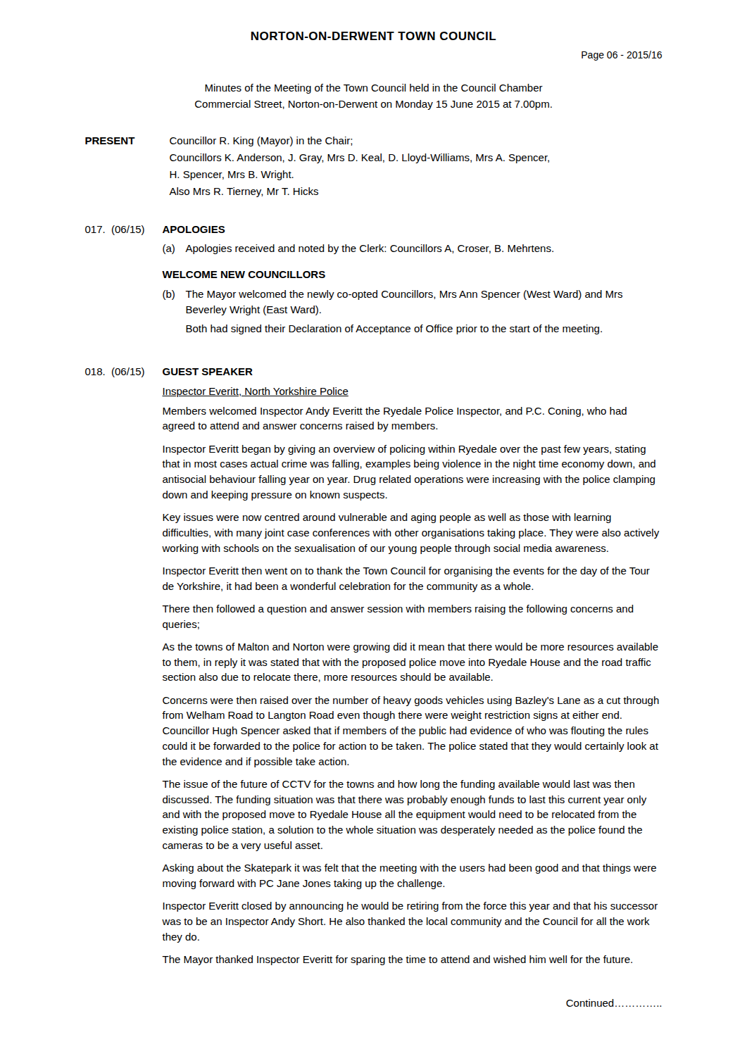NORTON-ON-DERWENT TOWN COUNCIL
Page 06 - 2015/16
Minutes of the Meeting of the Town Council held in the Council Chamber
Commercial Street, Norton-on-Derwent on Monday 15 June 2015 at 7.00pm.
| PRESENT | Councillor R. King (Mayor) in the Chair; Councillors K. Anderson, J. Gray, Mrs D. Keal, D. Lloyd-Williams, Mrs A. Spencer, H. Spencer, Mrs B. Wright. Also Mrs R. Tierney, Mr T. Hicks |
017. (06/15)
APOLOGIES
(a)
Apologies received and noted by the Clerk: Councillors A, Croser, B. Mehrtens.
WELCOME NEW COUNCILLORS
(b)
The Mayor welcomed the newly co-opted Councillors, Mrs Ann Spencer (West Ward) and Mrs Beverley Wright (East Ward).
Both had signed their Declaration of Acceptance of Office prior to the start of the meeting.
018. (06/15)
GUEST SPEAKER
Inspector Everitt, North Yorkshire Police
Members welcomed Inspector Andy Everitt the Ryedale Police Inspector, and P.C. Coning, who had agreed to attend and answer concerns raised by members.
Inspector Everitt began by giving an overview of policing within Ryedale over the past few years, stating that in most cases actual crime was falling, examples being violence in the night time economy down, and antisocial behaviour falling year on year. Drug related operations were increasing with the police clamping down and keeping pressure on known suspects.
Key issues were now centred around vulnerable and aging people as well as those with learning difficulties, with many joint case conferences with other organisations taking place. They were also actively working with schools on the sexualisation of our young people through social media awareness.
Inspector Everitt then went on to thank the Town Council for organising the events for the day of the Tour de Yorkshire, it had been a wonderful celebration for the community as a whole.
There then followed a question and answer session with members raising the following concerns and queries;
As the towns of Malton and Norton were growing did it mean that there would be more resources available to them, in reply it was stated that with the proposed police move into Ryedale House and the road traffic section also due to relocate there, more resources should be available.
Concerns were then raised over the number of heavy goods vehicles using Bazley's Lane as a cut through from Welham Road to Langton Road even though there were weight restriction signs at either end. Councillor Hugh Spencer asked that if members of the public had evidence of who was flouting the rules could it be forwarded to the police for action to be taken. The police stated that they would certainly look at the evidence and if possible take action.
The issue of the future of CCTV for the towns and how long the funding available would last was then discussed. The funding situation was that there was probably enough funds to last this current year only and with the proposed move to Ryedale House all the equipment would need to be relocated from the existing police station, a solution to the whole situation was desperately needed as the police found the cameras to be a very useful asset.
Asking about the Skatepark it was felt that the meeting with the users had been good and that things were moving forward with PC Jane Jones taking up the challenge.
Inspector Everitt closed by announcing he would be retiring from the force this year and that his successor was to be an Inspector Andy Short. He also thanked the local community and the Council for all the work they do.
The Mayor thanked Inspector Everitt for sparing the time to attend and wished him well for the future.
Continued…………..